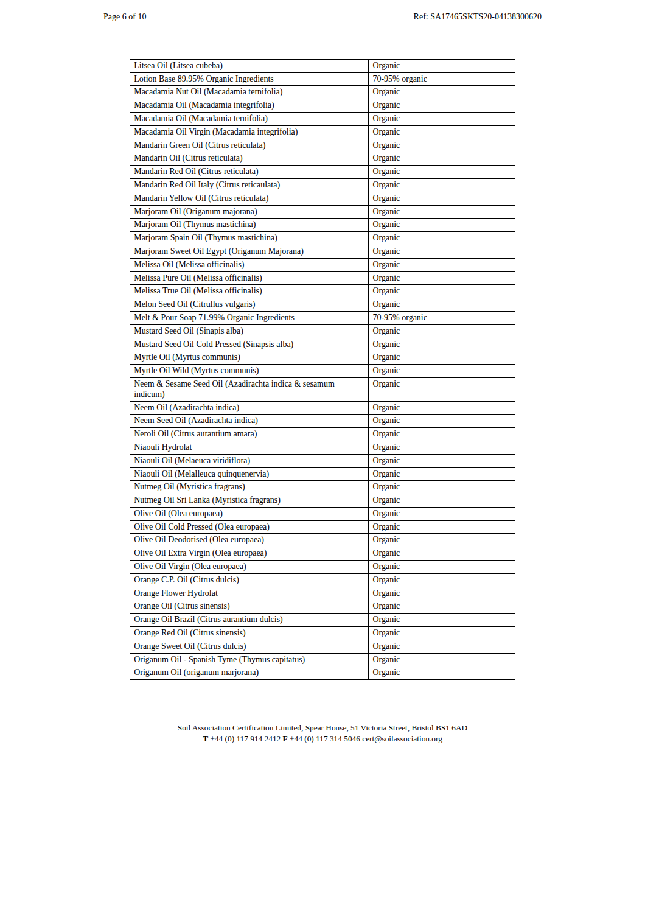Page 6 of 10
Ref: SA17465SKTS20-04138300620
| Litsea Oil (Litsea cubeba) | Organic |
| Lotion Base 89.95% Organic Ingredients | 70-95% organic |
| Macadamia Nut Oil (Macadamia ternifolia) | Organic |
| Macadamia Oil (Macadamia integrifolia) | Organic |
| Macadamia Oil (Macadamia ternifolia) | Organic |
| Macadamia Oil Virgin (Macadamia integrifolia) | Organic |
| Mandarin Green Oil (Citrus reticulata) | Organic |
| Mandarin Oil (Citrus reticulata) | Organic |
| Mandarin Red Oil (Citrus reticulata) | Organic |
| Mandarin Red Oil Italy (Citrus reticaulata) | Organic |
| Mandarin Yellow Oil (Citrus reticulata) | Organic |
| Marjoram Oil (Origanum majorana) | Organic |
| Marjoram Oil (Thymus mastichina) | Organic |
| Marjoram Spain Oil (Thymus mastichina) | Organic |
| Marjoram Sweet Oil Egypt (Origanum Majorana) | Organic |
| Melissa Oil (Melissa officinalis) | Organic |
| Melissa Pure Oil (Melissa officinalis) | Organic |
| Melissa True Oil (Melissa officinalis) | Organic |
| Melon Seed Oil (Citrullus vulgaris) | Organic |
| Melt & Pour Soap 71.99% Organic Ingredients | 70-95% organic |
| Mustard Seed Oil (Sinapis alba) | Organic |
| Mustard Seed Oil Cold Pressed (Sinapsis alba) | Organic |
| Myrtle Oil (Myrtus communis) | Organic |
| Myrtle Oil Wild (Myrtus communis) | Organic |
| Neem & Sesame Seed Oil (Azadirachta indica & sesamum indicum) | Organic |
| Neem Oil (Azadirachta indica) | Organic |
| Neem Seed Oil (Azadirachta indica) | Organic |
| Neroli Oil (Citrus aurantium amara) | Organic |
| Niaouli Hydrolat | Organic |
| Niaouli Oil (Melaeuca viridiflora) | Organic |
| Niaouli Oil (Melalleuca quinquenervia) | Organic |
| Nutmeg Oil (Myristica fragrans) | Organic |
| Nutmeg Oil Sri Lanka (Myristica fragrans) | Organic |
| Olive Oil (Olea europaea) | Organic |
| Olive Oil Cold Pressed (Olea europaea) | Organic |
| Olive Oil Deodorised (Olea europaea) | Organic |
| Olive Oil Extra Virgin (Olea europaea) | Organic |
| Olive Oil Virgin (Olea europaea) | Organic |
| Orange C.P. Oil (Citrus dulcis) | Organic |
| Orange Flower Hydrolat | Organic |
| Orange Oil (Citrus sinensis) | Organic |
| Orange Oil Brazil (Citrus aurantium dulcis) | Organic |
| Orange Red Oil (Citrus sinensis) | Organic |
| Orange Sweet Oil (Citrus dulcis) | Organic |
| Origanum Oil - Spanish Tyme (Thymus capitatus) | Organic |
| Origanum Oil (origanum marjorana) | Organic |
Soil Association Certification Limited, Spear House, 51 Victoria Street, Bristol BS1 6AD
T +44 (0) 117 914 2412 F +44 (0) 117 314 5046 cert@soilassociation.org